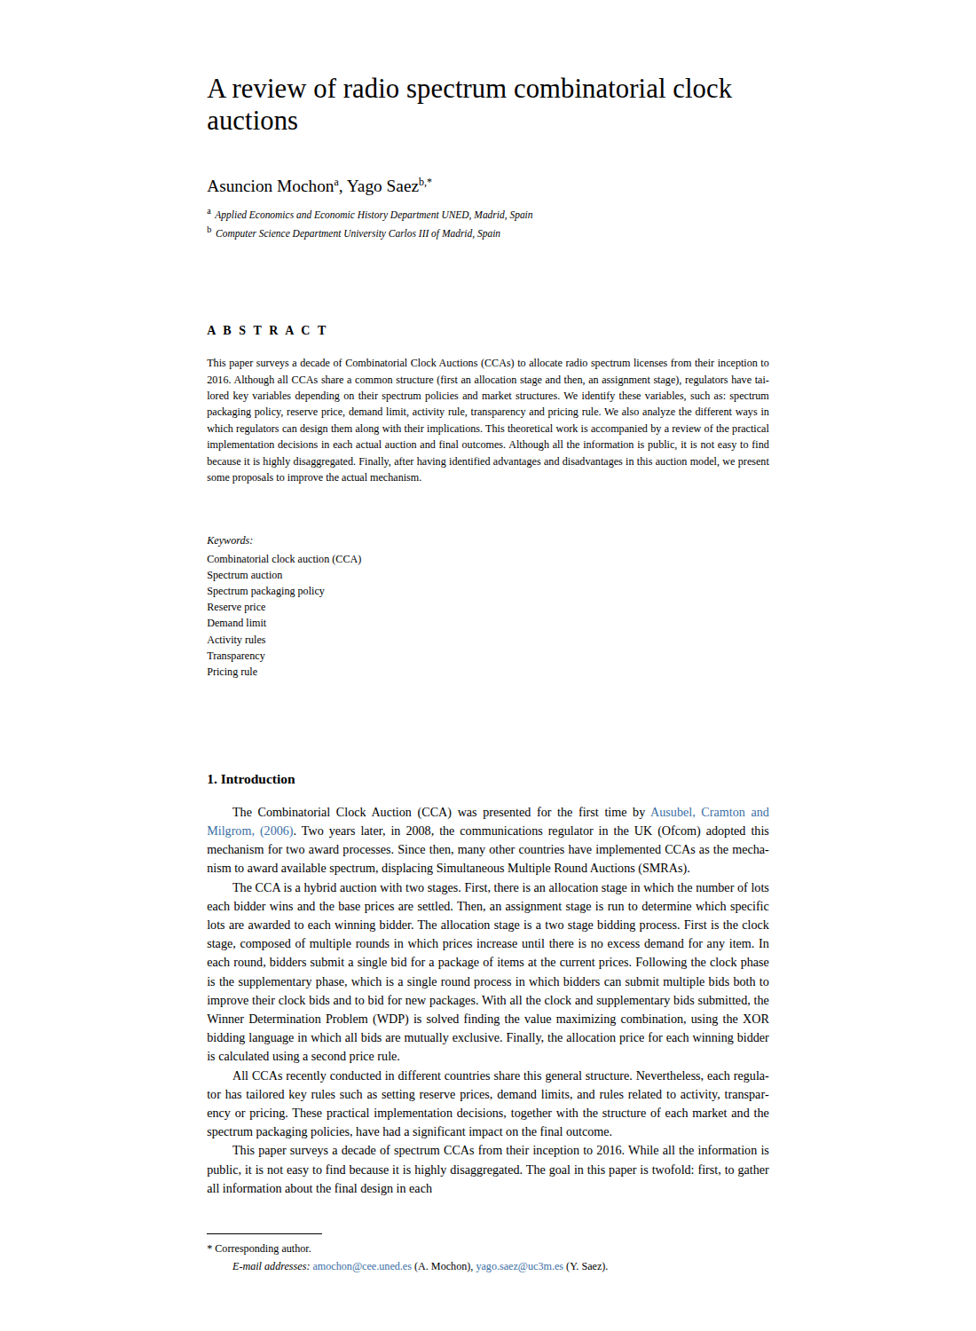A review of radio spectrum combinatorial clock auctions
Asuncion Mochona, Yago Saezb,*
a Applied Economics and Economic History Department UNED, Madrid, Spain
b Computer Science Department University Carlos III of Madrid, Spain
A B S T R A C T
This paper surveys a decade of Combinatorial Clock Auctions (CCAs) to allocate radio spectrum licenses from their inception to 2016. Although all CCAs share a common structure (first an allocation stage and then, an assignment stage), regulators have tailored key variables depending on their spectrum policies and market structures. We identify these variables, such as: spectrum packaging policy, reserve price, demand limit, activity rule, transparency and pricing rule. We also analyze the different ways in which regulators can design them along with their implications. This theoretical work is accompanied by a review of the practical implementation decisions in each actual auction and final outcomes. Although all the information is public, it is not easy to find because it is highly disaggregated. Finally, after having identified advantages and disadvantages in this auction model, we present some proposals to improve the actual mechanism.
Keywords:
Combinatorial clock auction (CCA)
Spectrum auction
Spectrum packaging policy
Reserve price
Demand limit
Activity rules
Transparency
Pricing rule
1. Introduction
The Combinatorial Clock Auction (CCA) was presented for the first time by Ausubel, Cramton and Milgrom, (2006). Two years later, in 2008, the communications regulator in the UK (Ofcom) adopted this mechanism for two award processes. Since then, many other countries have implemented CCAs as the mechanism to award available spectrum, displacing Simultaneous Multiple Round Auctions (SMRAs).
The CCA is a hybrid auction with two stages. First, there is an allocation stage in which the number of lots each bidder wins and the base prices are settled. Then, an assignment stage is run to determine which specific lots are awarded to each winning bidder. The allocation stage is a two stage bidding process. First is the clock stage, composed of multiple rounds in which prices increase until there is no excess demand for any item. In each round, bidders submit a single bid for a package of items at the current prices. Following the clock phase is the supplementary phase, which is a single round process in which bidders can submit multiple bids both to improve their clock bids and to bid for new packages. With all the clock and supplementary bids submitted, the Winner Determination Problem (WDP) is solved finding the value maximizing combination, using the XOR bidding language in which all bids are mutually exclusive. Finally, the allocation price for each winning bidder is calculated using a second price rule.
All CCAs recently conducted in different countries share this general structure. Nevertheless, each regulator has tailored key rules such as setting reserve prices, demand limits, and rules related to activity, transparency or pricing. These practical implementation decisions, together with the structure of each market and the spectrum packaging policies, have had a significant impact on the final outcome.
This paper surveys a decade of spectrum CCAs from their inception to 2016. While all the information is public, it is not easy to find because it is highly disaggregated. The goal in this paper is twofold: first, to gather all information about the final design in each
* Corresponding author.
E-mail addresses: amochon@cee.uned.es (A. Mochon), yago.saez@uc3m.es (Y. Saez).